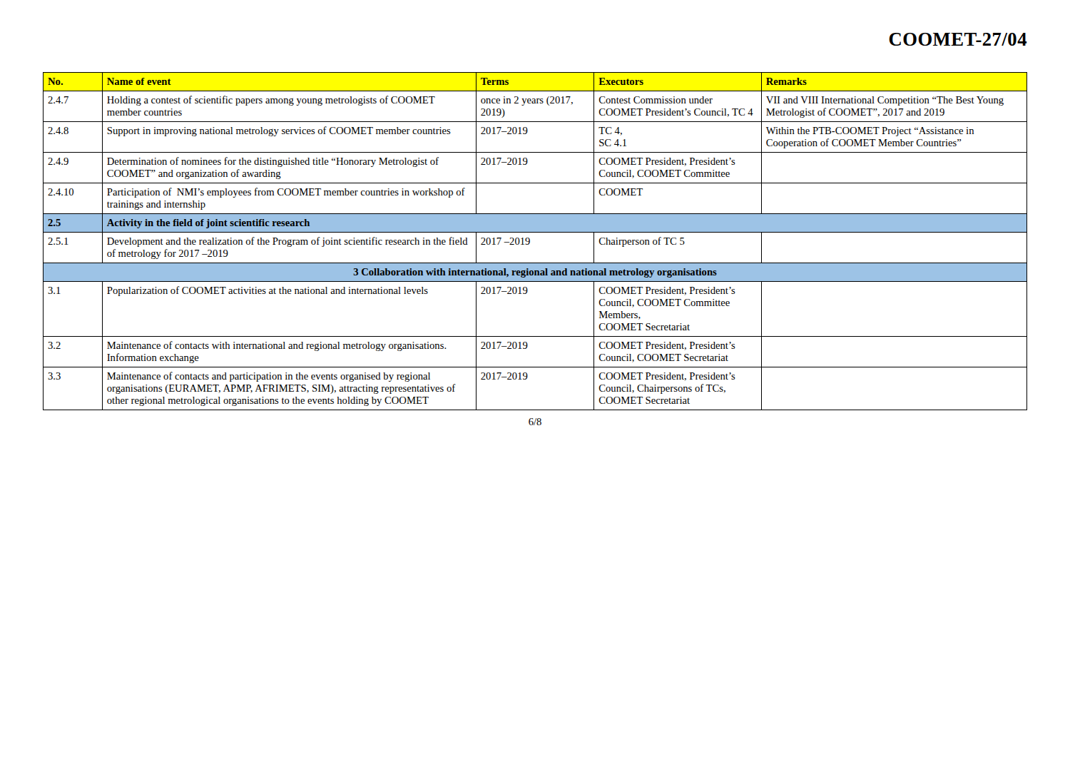COOMET-27/04
| No. | Name of event | Terms | Executors | Remarks |
| --- | --- | --- | --- | --- |
| 2.4.7 | Holding a contest of scientific papers among young metrologists of COOMET member countries | once in 2 years (2017, 2019) | Contest Commission under COOMET President’s Council, TC 4 | VII and VIII International Competition “The Best Young Metrologist of COOMET”, 2017 and 2019 |
| 2.4.8 | Support in improving national metrology services of COOMET member countries | 2017–2019 | TC 4, SC 4.1 | Within the PTB-COOMET Project “Assistance in Cooperation of COOMET Member Countries” |
| 2.4.9 | Determination of nominees for the distinguished title “Honorary Metrologist of COOMET” and organization of awarding | 2017–2019 | COOMET President, President’s Council, COOMET Committee | |
| 2.4.10 | Participation of NMI’s employees from COOMET member countries in workshop of trainings and internship | | COOMET | |
| 2.5 | Activity in the field of joint scientific research |
| 2.5.1 | Development and the realization of the Program of joint scientific research in the field of metrology for 2017 –2019 | 2017 –2019 | Chairperson of TC 5 | |
| 3 Collaboration with international, regional and national metrology organisations |
| 3.1 | Popularization of COOMET activities at the national and international levels | 2017–2019 | COOMET President, President’s Council, COOMET Committee Members, COOMET Secretariat | |
| 3.2 | Maintenance of contacts with international and regional metrology organisations. Information exchange | 2017–2019 | COOMET President, President’s Council, COOMET Secretariat | |
| 3.3 | Maintenance of contacts and participation in the events organised by regional organisations (EURAMET, APMP, AFRIMETS, SIM), attracting representatives of other regional metrological organisations to the events holding by COOMET | 2017–2019 | COOMET President, President’s Council, Chairpersons of TCs, COOMET Secretariat | |
6/8